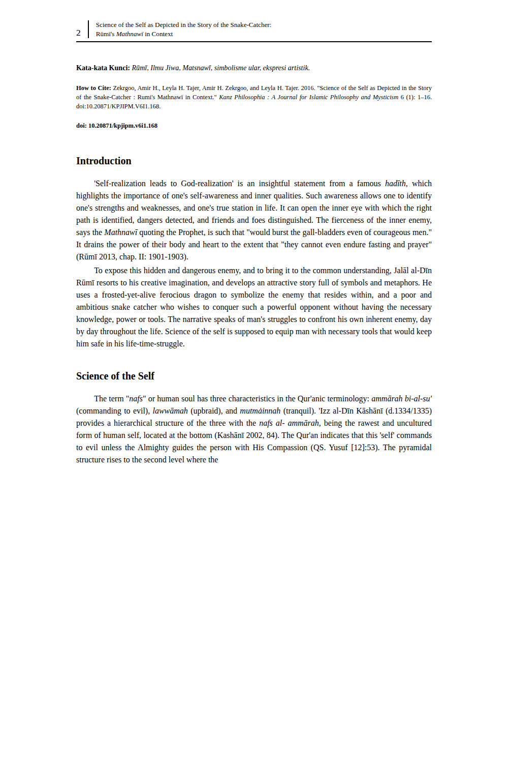2
Science of the Self as Depicted in the Story of the Snake-Catcher:
Rūmī's Mathnawī in Context
Kata-kata Kunci: Rūmī, Ilmu Jiwa, Matsnawī, simbolisme ular, ekspresi artistik.
How to Cite: Zekrgoo, Amir H., Leyla H. Tajer, Amir H. Zekrgoo, and Leyla H. Tajer. 2016. "Science of the Self as Depicted in the Story of the Snake-Catcher : Rumi's Mathnawī in Context." Kanz Philosophia : A Journal for Islamic Philosophy and Mysticism 6 (1): 1–16. doi:10.20871/KPJIPM.V6I1.168.
doi: 10.20871/kpjipm.v6i1.168
Introduction
'Self-realization leads to God-realization' is an insightful statement from a famous hadīth, which highlights the importance of one's self-awareness and inner qualities. Such awareness allows one to identify one's strengths and weaknesses, and one's true station in life. It can open the inner eye with which the right path is identified, dangers detected, and friends and foes distinguished. The fierceness of the inner enemy, says the Mathnawī quoting the Prophet, is such that "would burst the gall-bladders even of courageous men." It drains the power of their body and heart to the extent that "they cannot even endure fasting and prayer" (Rūmī 2013, chap. II: 1901-1903).
To expose this hidden and dangerous enemy, and to bring it to the common understanding, Jalāl al-Dīn Rūmī resorts to his creative imagination, and develops an attractive story full of symbols and metaphors. He uses a frosted-yet-alive ferocious dragon to symbolize the enemy that resides within, and a poor and ambitious snake catcher who wishes to conquer such a powerful opponent without having the necessary knowledge, power or tools. The narrative speaks of man's struggles to confront his own inherent enemy, day by day throughout the life. Science of the self is supposed to equip man with necessary tools that would keep him safe in his life-time-struggle.
Science of the Self
The term "nafs" or human soul has three characteristics in the Qur'anic terminology: ammārah bi-al-su' (commanding to evil), lawwāmah (upbraid), and mutmȧinnah (tranquil). 'Izz al-Dīn Kāshānī (d.1334/1335) provides a hierarchical structure of the three with the nafs al- ammārah, being the rawest and uncultured form of human self, located at the bottom (Kashānī 2002, 84). The Qur'an indicates that this 'self' commands to evil unless the Almighty guides the person with His Compassion (QS. Yusuf [12]:53). The pyramidal structure rises to the second level where the